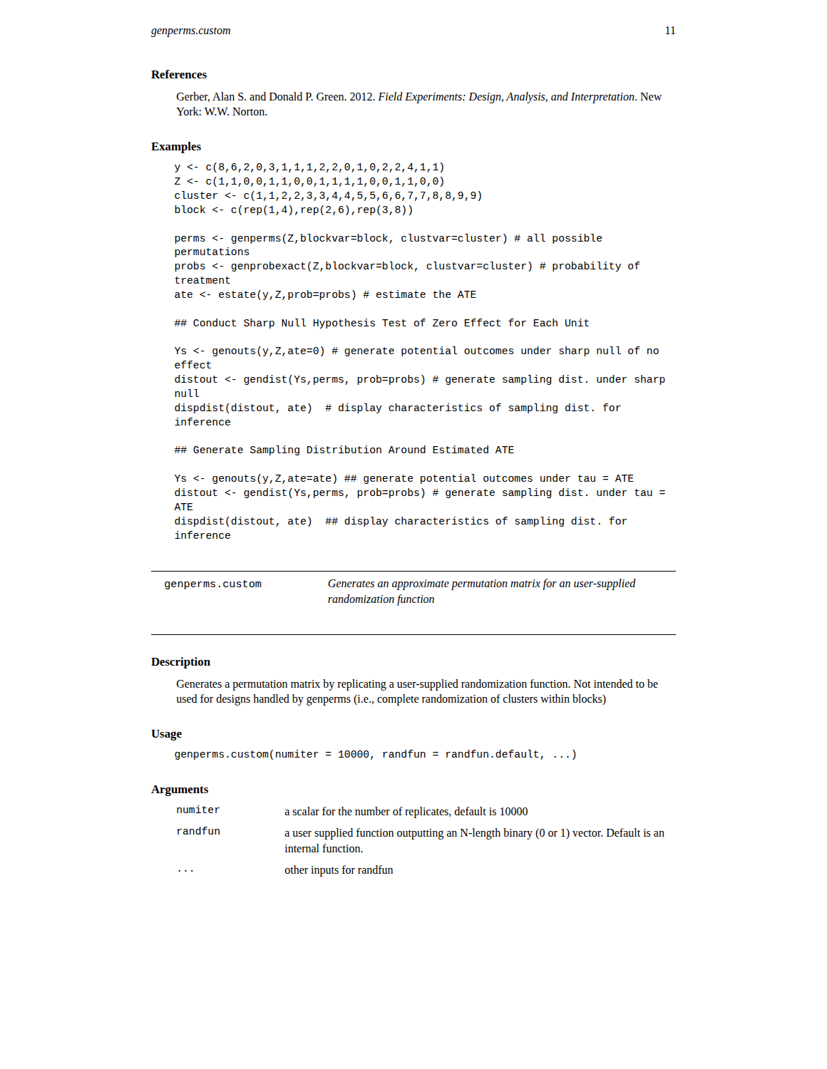genperms.custom 11
References
Gerber, Alan S. and Donald P. Green. 2012. Field Experiments: Design, Analysis, and Interpretation. New York: W.W. Norton.
Examples
y <- c(8,6,2,0,3,1,1,1,2,2,0,1,0,2,2,4,1,1)
Z <- c(1,1,0,0,1,1,0,0,1,1,1,1,0,0,1,1,0,0)
cluster <- c(1,1,2,2,3,3,4,4,5,5,6,6,7,7,8,8,9,9)
block <- c(rep(1,4),rep(2,6),rep(3,8))

perms <- genperms(Z,blockvar=block, clustvar=cluster) # all possible permutations
probs <- genprobexact(Z,blockvar=block, clustvar=cluster) # probability of treatment
ate <- estate(y,Z,prob=probs) # estimate the ATE

## Conduct Sharp Null Hypothesis Test of Zero Effect for Each Unit

Ys <- genouts(y,Z,ate=0) # generate potential outcomes under sharp null of no effect
distout <- gendist(Ys,perms, prob=probs) # generate sampling dist. under sharp null
dispdist(distout, ate)  # display characteristics of sampling dist. for inference

## Generate Sampling Distribution Around Estimated ATE

Ys <- genouts(y,Z,ate=ate) ## generate potential outcomes under tau = ATE
distout <- gendist(Ys,perms, prob=probs) # generate sampling dist. under tau = ATE
dispdist(distout, ate)  ## display characteristics of sampling dist. for inference
genperms.custom Generates an approximate permutation matrix for an user-supplied randomization function
Description
Generates a permutation matrix by replicating a user-supplied randomization function. Not intended to be used for designs handled by genperms (i.e., complete randomization of clusters within blocks)
Usage
genperms.custom(numiter = 10000, randfun = randfun.default, ...)
Arguments
numiter
a scalar for the number of replicates, default is 10000
randfun
a user supplied function outputting an N-length binary (0 or 1) vector. Default is an internal function.
...
other inputs for randfun